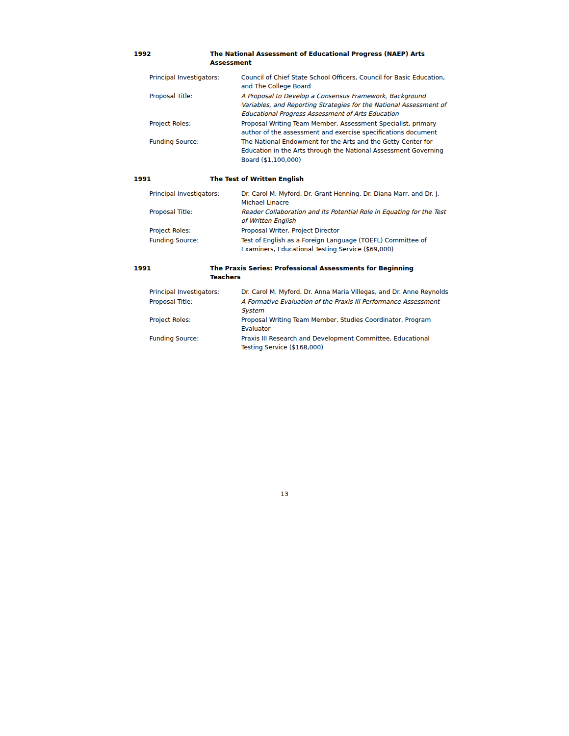1992
The National Assessment of Educational Progress (NAEP) Arts Assessment
| Principal Investigators: | Council of Chief State School Officers, Council for Basic Education, and The College Board |
| Proposal Title: | A Proposal to Develop a Consensus Framework, Background Variables, and Reporting Strategies for the National Assessment of Educational Progress Assessment of Arts Education |
| Project Roles: | Proposal Writing Team Member, Assessment Specialist, primary author of the assessment and exercise specifications document |
| Funding Source: | The National Endowment for the Arts and the Getty Center for Education in the Arts through the National Assessment Governing Board ($1,100,000) |
1991
The Test of Written English
| Principal Investigators: | Dr. Carol M. Myford, Dr. Grant Henning, Dr. Diana Marr, and Dr. J. Michael Linacre |
| Proposal Title: | Reader Collaboration and Its Potential Role in Equating for the Test of Written English |
| Project Roles: | Proposal Writer, Project Director |
| Funding Source: | Test of English as a Foreign Language (TOEFL) Committee of Examiners, Educational Testing Service ($69,000) |
1991
The Praxis Series: Professional Assessments for Beginning Teachers
| Principal Investigators: | Dr. Carol M. Myford, Dr. Anna Maria Villegas, and Dr. Anne Reynolds |
| Proposal Title: | A Formative Evaluation of the Praxis III Performance Assessment System |
| Project Roles: | Proposal Writing Team Member, Studies Coordinator, Program Evaluator |
| Funding Source: | Praxis III Research and Development Committee, Educational Testing Service ($168,000) |
13